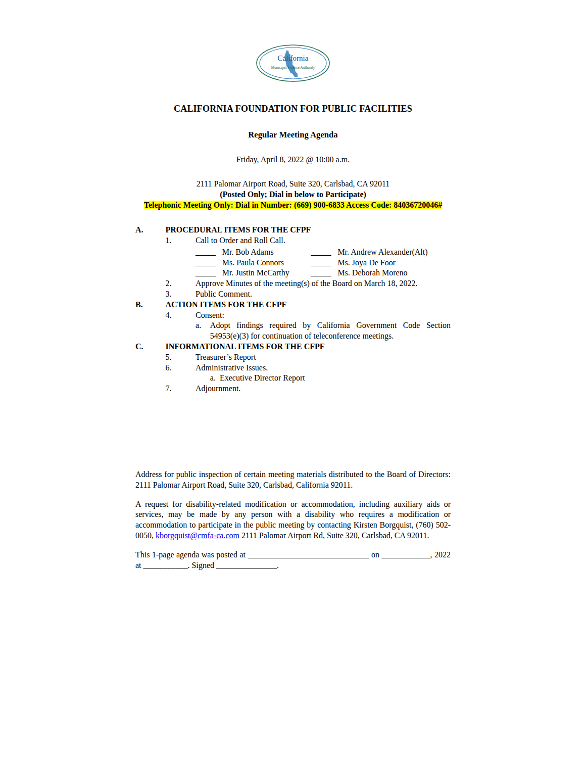California Municipal Finance Authority
CALIFORNIA FOUNDATION FOR PUBLIC FACILITIES
Regular Meeting Agenda
Friday, April 8, 2022 @ 10:00 a.m.
2111 Palomar Airport Road, Suite 320, Carlsbad, CA 92011
(Posted Only; Dial in below to Participate)
Telephonic Meeting Only: Dial in Number: (669) 900-6833 Access Code: 84036720046#
| A. | PROCEDURAL ITEMS FOR THE CFPF |
| | 1. | Call to Order and Roll Call. / _____ / Mr. Bob Adams / _____ / Mr. Andrew Alexander(Alt) / / _____ / Ms. Paula Connors / _____ / Ms. Joya De Foor / / _____ / Mr. Justin McCarthy / _____ / Ms. Deborah Moreno / |
| | 2. | Approve Minutes of the meeting(s) of the Board on March 18, 2022. |
| | 3. | Public Comment. |
| B. | ACTION ITEMS FOR THE CFPF |
| | 4. | Consent: a. Adopt findings required by California Government Code Section 54953(e)(3) for continuation of teleconference meetings. |
| C. | INFORMATIONAL ITEMS FOR THE CFPF |
| | 5. | Treasurer’s Report |
| | 6. | Administrative Issues. a. Executive Director Report |
| | 7. | Adjournment. |
Address for public inspection of certain meeting materials distributed to the Board of Directors: 2111 Palomar Airport Road, Suite 320, Carlsbad, California 92011.
A request for disability-related modification or accommodation, including auxiliary aids or services, may be made by any person with a disability who requires a modification or accommodation to participate in the public meeting by contacting Kirsten Borgquist, (760) 502-0050, kborgquist@cmfa-ca.com 2111 Palomar Airport Rd, Suite 320, Carlsbad, CA 92011.
This 1-page agenda was posted at ______________________________ on ____________, 2022 at ___________. Signed _______________.